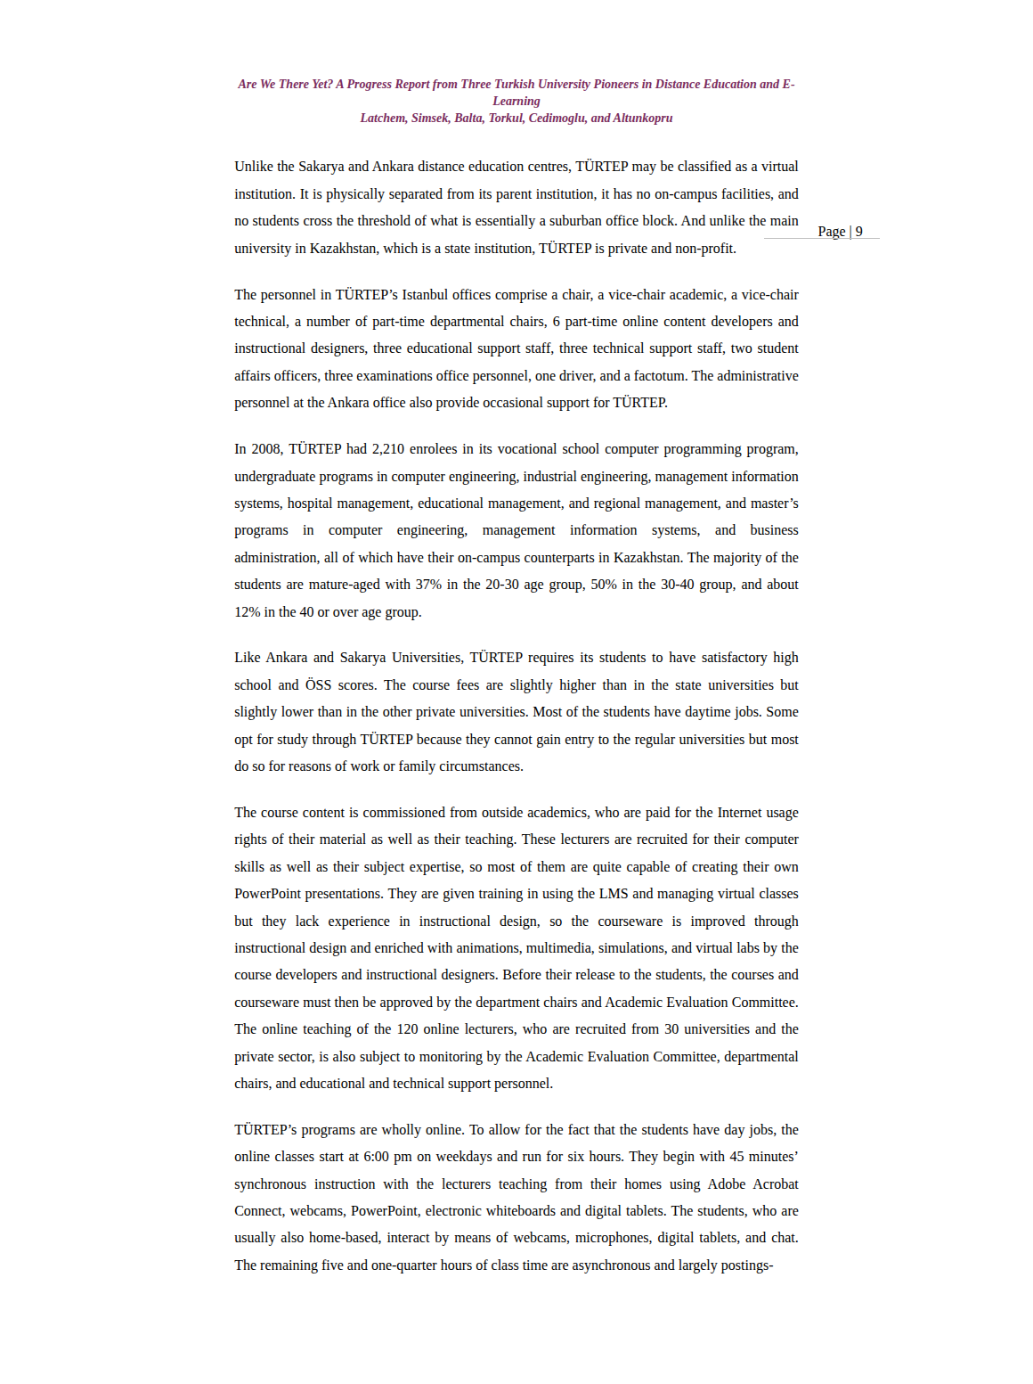Are We There Yet? A Progress Report from Three Turkish University Pioneers in Distance Education and E-Learning Latchem, Simsek, Balta, Torkul, Cedimoglu, and Altunkopru
Page | 9
Unlike the Sakarya and Ankara distance education centres, TÜRTEP may be classified as a virtual institution. It is physically separated from its parent institution, it has no on-campus facilities, and no students cross the threshold of what is essentially a suburban office block. And unlike the main university in Kazakhstan, which is a state institution, TÜRTEP is private and non-profit.
The personnel in TÜRTEP’s Istanbul offices comprise a chair, a vice-chair academic, a vice-chair technical, a number of part-time departmental chairs, 6 part-time online content developers and instructional designers, three educational support staff, three technical support staff, two student affairs officers, three examinations office personnel, one driver, and a factotum. The administrative personnel at the Ankara office also provide occasional support for TÜRTEP.
In 2008, TÜRTEP had 2,210 enrolees in its vocational school computer programming program, undergraduate programs in computer engineering, industrial engineering, management information systems, hospital management, educational management, and regional management, and master’s programs in computer engineering, management information systems, and business administration, all of which have their on-campus counterparts in Kazakhstan. The majority of the students are mature-aged with 37% in the 20-30 age group, 50% in the 30-40 group, and about 12% in the 40 or over age group.
Like Ankara and Sakarya Universities, TÜRTEP requires its students to have satisfactory high school and ÖSS scores. The course fees are slightly higher than in the state universities but slightly lower than in the other private universities. Most of the students have daytime jobs. Some opt for study through TÜRTEP because they cannot gain entry to the regular universities but most do so for reasons of work or family circumstances.
The course content is commissioned from outside academics, who are paid for the Internet usage rights of their material as well as their teaching. These lecturers are recruited for their computer skills as well as their subject expertise, so most of them are quite capable of creating their own PowerPoint presentations. They are given training in using the LMS and managing virtual classes but they lack experience in instructional design, so the courseware is improved through instructional design and enriched with animations, multimedia, simulations, and virtual labs by the course developers and instructional designers. Before their release to the students, the courses and courseware must then be approved by the department chairs and Academic Evaluation Committee. The online teaching of the 120 online lecturers, who are recruited from 30 universities and the private sector, is also subject to monitoring by the Academic Evaluation Committee, departmental chairs, and educational and technical support personnel.
TÜRTEP’s programs are wholly online. To allow for the fact that the students have day jobs, the online classes start at 6:00 pm on weekdays and run for six hours. They begin with 45 minutes’ synchronous instruction with the lecturers teaching from their homes using Adobe Acrobat Connect, webcams, PowerPoint, electronic whiteboards and digital tablets. The students, who are usually also home-based, interact by means of webcams, microphones, digital tablets, and chat. The remaining five and one-quarter hours of class time are asynchronous and largely postings-